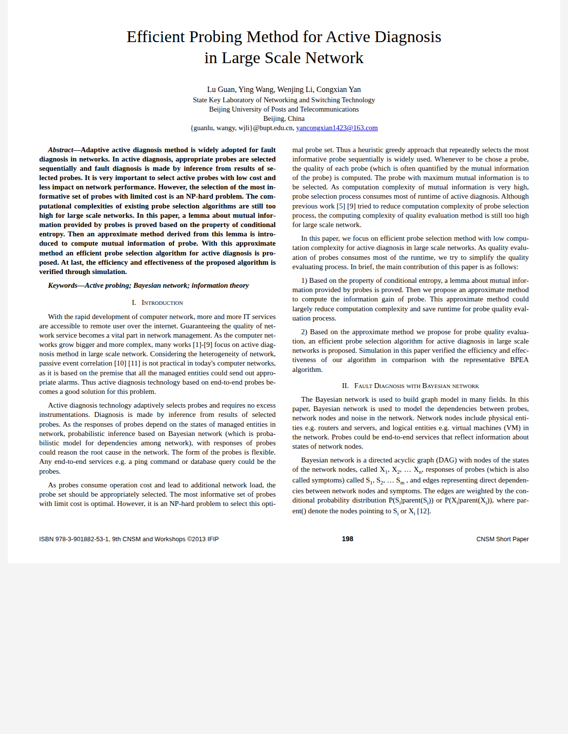Efficient Probing Method for Active Diagnosis
in Large Scale Network
Lu Guan, Ying Wang, Wenjing Li, Congxian Yan
State Key Laboratory of Networking and Switching Technology
Beijing University of Posts and Telecommunications
Beijing, China
{guanlu, wangy, wjli}@bupt.edu.cn, yancongxian1423@163.com
Abstract—Adaptive active diagnosis method is widely adopted for fault diagnosis in networks. In active diagnosis, appropriate probes are selected sequentially and fault diagnosis is made by inference from results of selected probes. It is very important to select active probes with low cost and less impact on network performance. However, the selection of the most informative set of probes with limited cost is an NP-hard problem. The computational complexities of existing probe selection algorithms are still too high for large scale networks. In this paper, a lemma about mutual information provided by probes is proved based on the property of conditional entropy. Then an approximate method derived from this lemma is introduced to compute mutual information of probe. With this approximate method an efficient probe selection algorithm for active diagnosis is proposed. At last, the efficiency and effectiveness of the proposed algorithm is verified through simulation.
Keywords—Active probing; Bayesian network; information theory
I. Introduction
With the rapid development of computer network, more and more IT services are accessible to remote user over the internet. Guaranteeing the quality of network service becomes a vital part in network management. As the computer networks grow bigger and more complex, many works [1]-[9] focus on active diagnosis method in large scale network. Considering the heterogeneity of network, passive event correlation [10] [11] is not practical in today's computer networks, as it is based on the premise that all the managed entities could send out appropriate alarms. Thus active diagnosis technology based on end-to-end probes becomes a good solution for this problem.
Active diagnosis technology adaptively selects probes and requires no excess instrumentations. Diagnosis is made by inference from results of selected probes. As the responses of probes depend on the states of managed entities in network, probabilistic inference based on Bayesian network (which is probabilistic model for dependencies among network), with responses of probes could reason the root cause in the network. The form of the probes is flexible. Any end-to-end services e.g. a ping command or database query could be the probes.
As probes consume operation cost and lead to additional network load, the probe set should be appropriately selected. The most informative set of probes with limit cost is optimal. However, it is an NP-hard problem to select this optimal probe set. Thus a heuristic greedy approach that repeatedly selects the most informative probe sequentially is widely used. Whenever to be chose a probe, the quality of each probe (which is often quantified by the mutual information of the probe) is computed. The probe with maximum mutual information is to be selected. As computation complexity of mutual information is very high, probe selection process consumes most of runtime of active diagnosis. Although previous work [5] [9] tried to reduce computation complexity of probe selection process, the computing complexity of quality evaluation method is still too high for large scale network.
In this paper, we focus on efficient probe selection method with low computation complexity for active diagnosis in large scale networks. As quality evaluation of probes consumes most of the runtime, we try to simplify the quality evaluating process. In brief, the main contribution of this paper is as follows:
1) Based on the property of conditional entropy, a lemma about mutual information provided by probes is proved. Then we propose an approximate method to compute the information gain of probe. This approximate method could largely reduce computation complexity and save runtime for probe quality evaluation process.
2) Based on the approximate method we propose for probe quality evaluation, an efficient probe selection algorithm for active diagnosis in large scale networks is proposed. Simulation in this paper verified the efficiency and effectiveness of our algorithm in comparison with the representative BPEA algorithm.
II. Fault Diagnosis with Bayesian network
The Bayesian network is used to build graph model in many fields. In this paper, Bayesian network is used to model the dependencies between probes, network nodes and noise in the network. Network nodes include physical entities e.g. routers and servers, and logical entities e.g. virtual machines (VM) in the network. Probes could be end-to-end services that reflect information about states of network nodes.
Bayesian network is a directed acyclic graph (DAG) with nodes of the states of the network nodes, called X1, X2, … Xn, responses of probes (which is also called symptoms) called S1, S2, … Sm , and edges representing direct dependencies between network nodes and symptoms. The edges are weighted by the conditional probability distribution P(Si|parent(Si)) or P(Xi|parent(Xi)), where parent() denote the nodes pointing to Si or Xi [12].
ISBN 978-3-901882-53-1, 9th CNSM and Workshops ©2013 IFIP
198
CNSM Short Paper